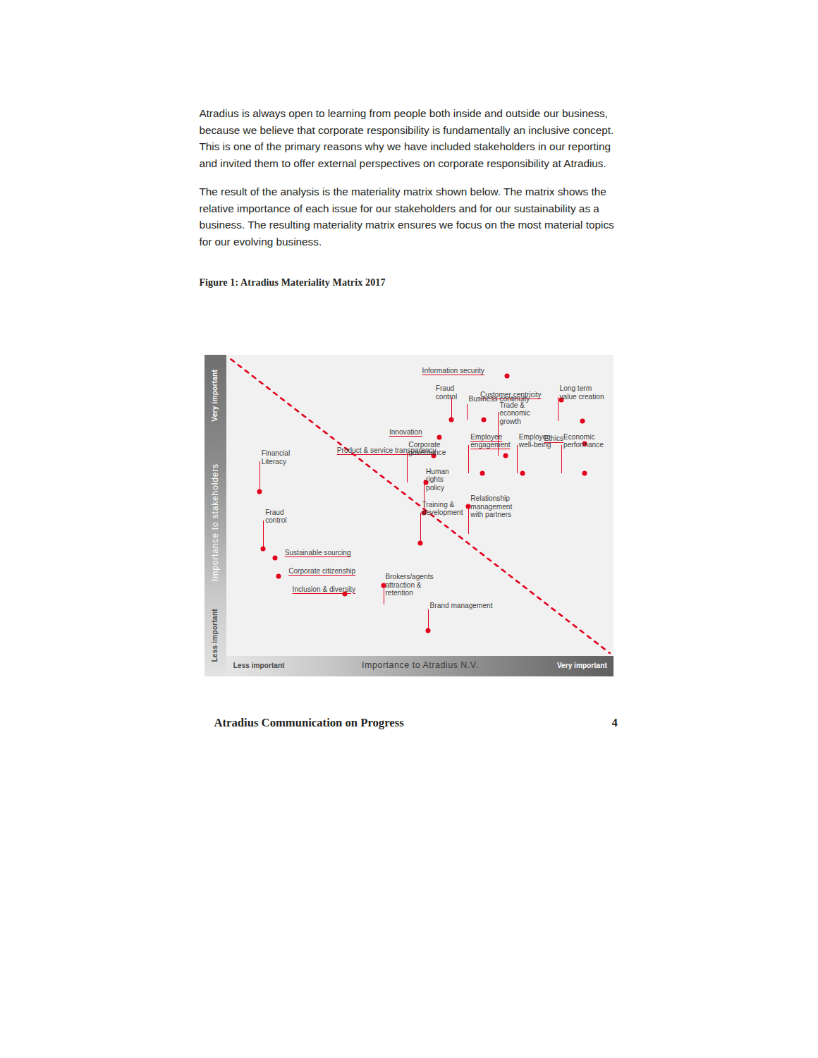Atradius is always open to learning from people both inside and outside our business, because we believe that corporate responsibility is fundamentally an inclusive concept. This is one of the primary reasons why we have included stakeholders in our reporting and invited them to offer external perspectives on corporate responsibility at Atradius.
The result of the analysis is the materiality matrix shown below. The matrix shows the relative importance of each issue for our stakeholders and for our sustainability as a business. The resulting materiality matrix ensures we focus on the most material topics for our evolving business.
Figure 1: Atradius Materiality Matrix 2017
Very important Importance to stakeholders Less important
Information security Customer centricity Fraud
control Business continuity Long term
value creation Innovation Trade &
economic
growth Ethics Product & service transparency Employee
engagement Employee
well-being Economic
performance Corporate
governance Financial
Literacy Human
rights
policy Relationship
management
with partners Training &
development Fraud
control Sustainable sourcing Corporate citizenship Brokers/agents
attraction & retention Inclusion & diversity Brand management
Less important Importance to Atradius N.V. Very important
Atradius Communication on Progress 4